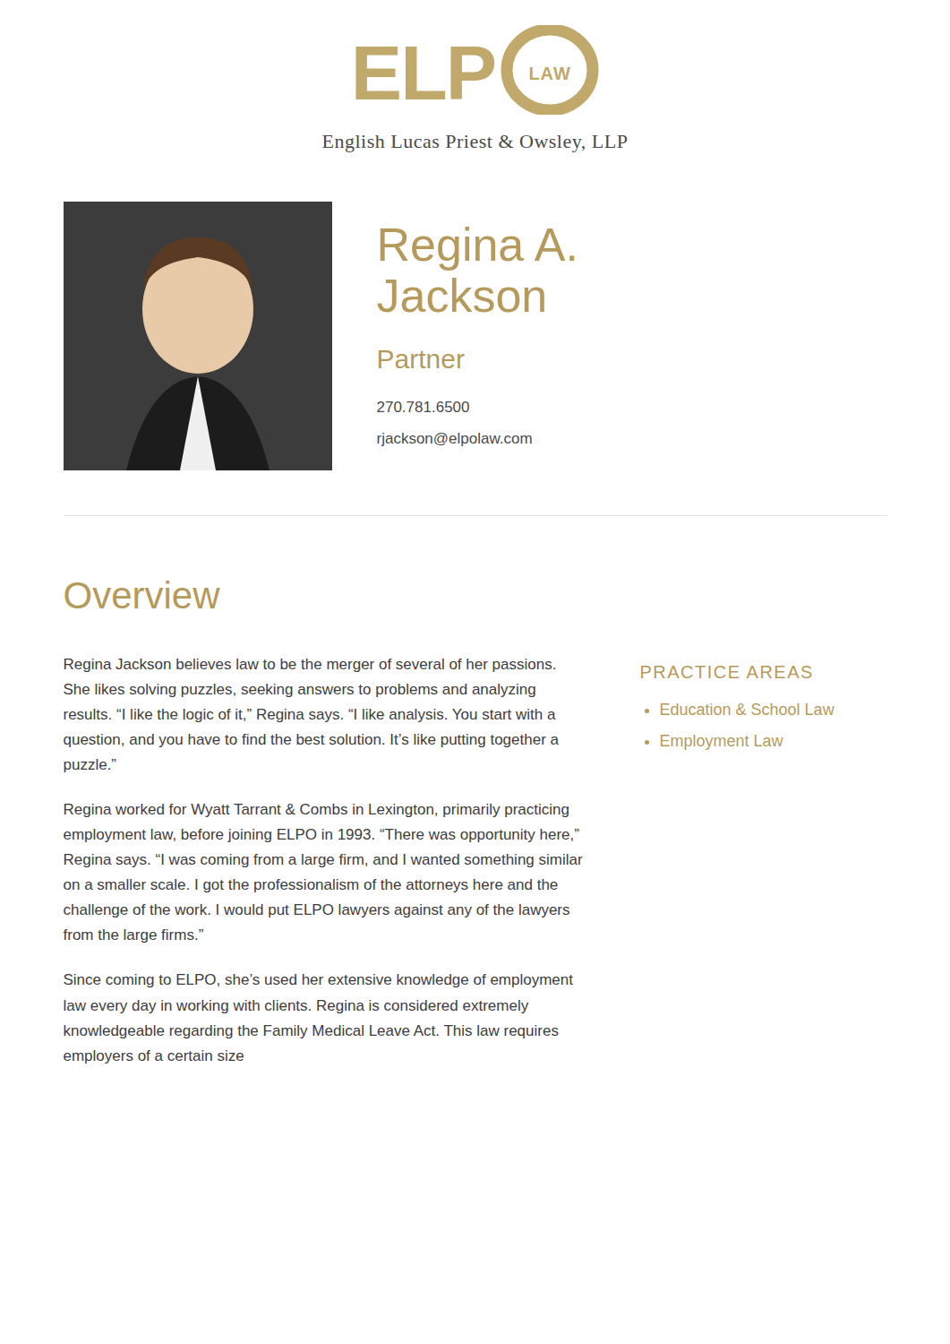ELP LAW
English Lucas Priest & Owsley, LLP
Regina A.
Jackson
Partner
270.781.6500
rjackson@elpolaw.com
Overview
Regina Jackson believes law to be the merger of several of her passions. She likes solving puzzles, seeking answers to problems and analyzing results. “I like the logic of it,” Regina says. “I like analysis. You start with a question, and you have to find the best solution. It’s like putting together a puzzle.”
Regina worked for Wyatt Tarrant & Combs in Lexington, primarily practicing employment law, before joining ELPO in 1993. “There was opportunity here,” Regina says. “I was coming from a large firm, and I wanted something similar on a smaller scale. I got the professionalism of the attorneys here and the challenge of the work. I would put ELPO lawyers against any of the lawyers from the large firms.”
Since coming to ELPO, she’s used her extensive knowledge of employment law every day in working with clients. Regina is considered extremely knowledgeable regarding the Family Medical Leave Act. This law requires employers of a certain size
Practice Areas
Education & School Law
Employment Law